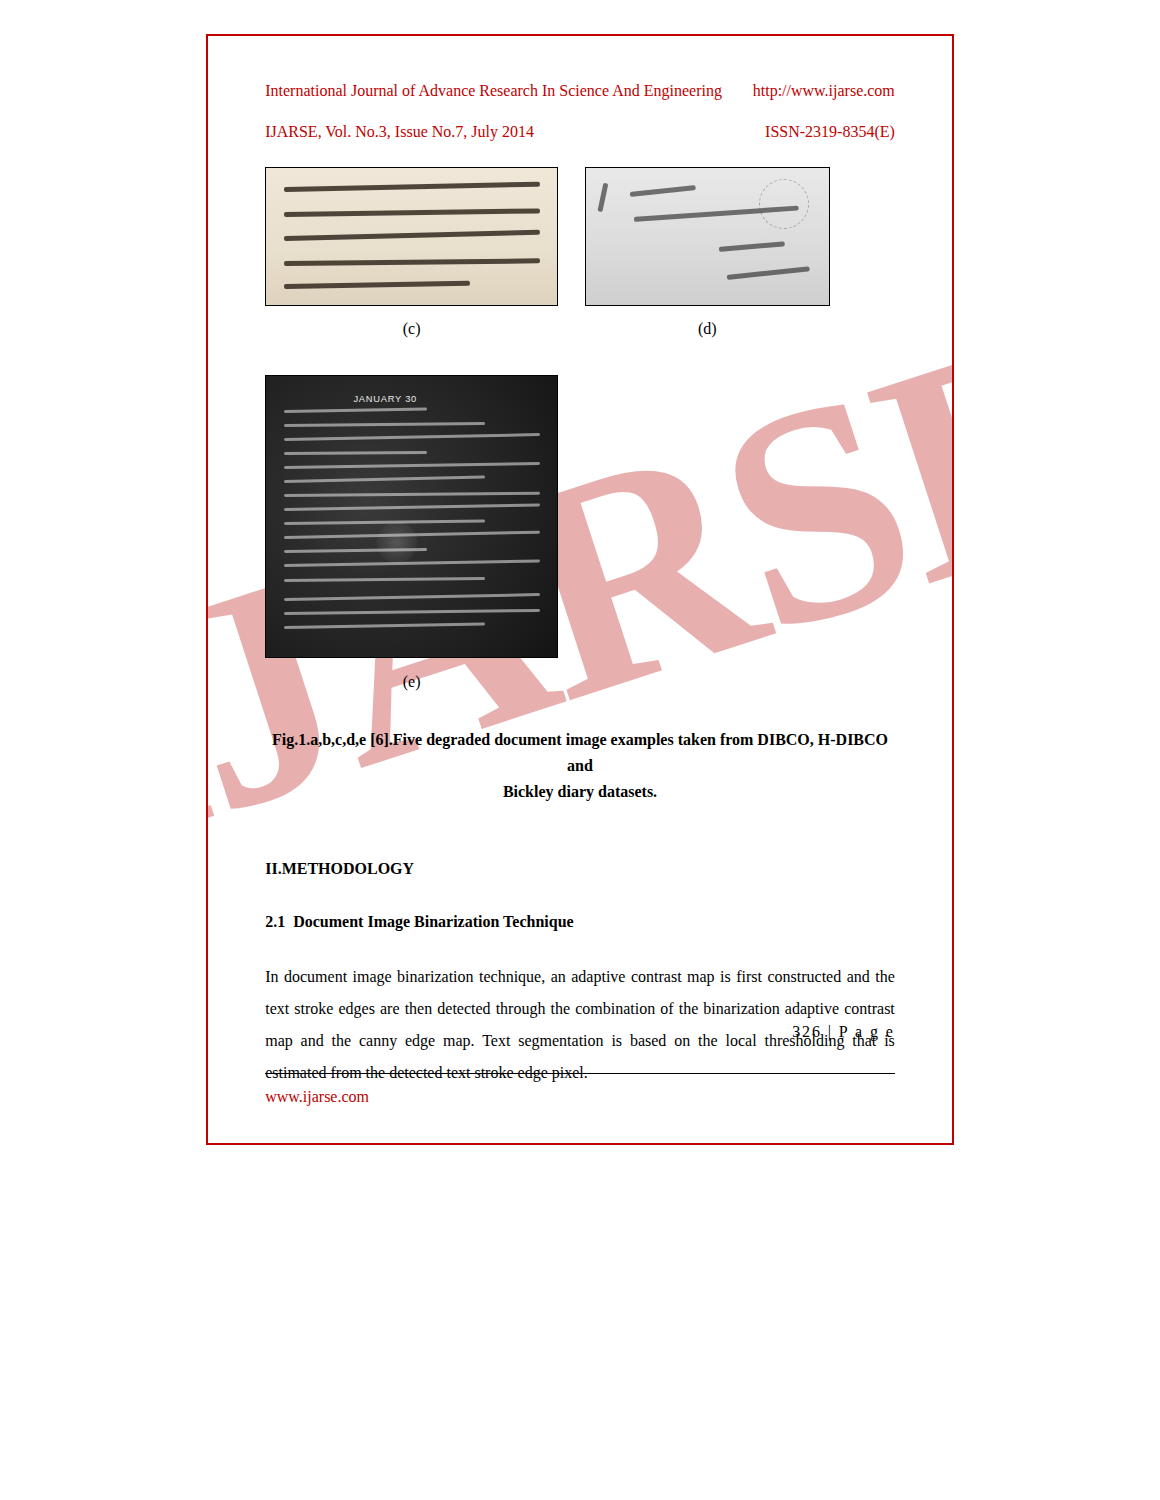IJARSE
International Journal of Advance Research In Science And Engineering http://www.ijarse.com
IJARSE, Vol. No.3, Issue No.7, July 2014 ISSN-2319-8354(E)
(c)
(d)
JANUARY 30
(e)
Fig.1.a,b,c,d,e [6].Five degraded document image examples taken from DIBCO, H-DIBCO and
Bickley diary datasets.
II.METHODOLOGY
2.1 Document Image Binarization Technique
In document image binarization technique, an adaptive contrast map is first constructed and the text stroke edges are then detected through the combination of the binarization adaptive contrast map and the canny edge map. Text segmentation is based on the local thresholding that is estimated from the detected text stroke edge pixel.
326 | P a g e
www.ijarse.com